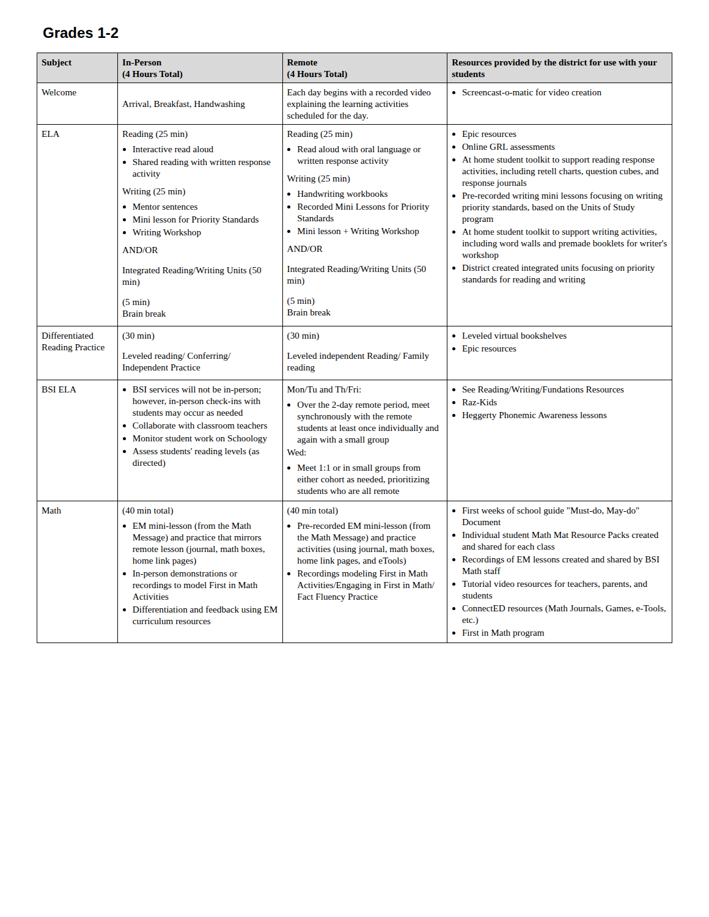Grades 1-2
| Subject | In-Person (4 Hours Total) | Remote (4 Hours Total) | Resources provided by the district for use with your students |
| --- | --- | --- | --- |
| Welcome | Arrival, Breakfast, Handwashing | Each day begins with a recorded video explaining the learning activities scheduled for the day. | Screencast-o-matic for video creation |
| ELA | Reading (25 min) Interactive read aloud Shared reading with written response activity Writing (25 min) Mentor sentences Mini lesson for Priority Standards Writing Workshop AND/OR Integrated Reading/Writing Units (50 min) (5 min) Brain break | Reading (25 min) Read aloud with oral language or written response activity Writing (25 min) Handwriting workbooks Recorded Mini Lessons for Priority Standards Mini lesson + Writing Workshop AND/OR Integrated Reading/Writing Units (50 min) (5 min) Brain break | Epic resources Online GRL assessments At home student toolkit to support reading response activities, including retell charts, question cubes, and response journals Pre-recorded writing mini lessons focusing on writing priority standards, based on the Units of Study program At home student toolkit to support writing activities, including word walls and premade booklets for writer's workshop District created integrated units focusing on priority standards for reading and writing |
| Differentiated Reading Practice | (30 min) Leveled reading/ Conferring/ Independent Practice | (30 min) Leveled independent Reading/ Family reading | Leveled virtual bookshelves Epic resources |
| BSI ELA | BSI services will not be in-person; however, in-person check-ins with students may occur as needed Collaborate with classroom teachers Monitor student work on Schoology Assess students' reading levels (as directed) | Mon/Tu and Th/Fri: Over the 2-day remote period, meet synchronously with the remote students at least once individually and again with a small group Wed: Meet 1:1 or in small groups from either cohort as needed, prioritizing students who are all remote | See Reading/Writing/Fundations Resources Raz-Kids Heggerty Phonemic Awareness lessons |
| Math | (40 min total) EM mini-lesson (from the Math Message) and practice that mirrors remote lesson (journal, math boxes, home link pages) In-person demonstrations or recordings to model First in Math Activities Differentiation and feedback using EM curriculum resources | (40 min total) Pre-recorded EM mini-lesson (from the Math Message) and practice activities (using journal, math boxes, home link pages, and eTools) Recordings modeling First in Math Activities/Engaging in First in Math/ Fact Fluency Practice | First weeks of school guide "Must-do, May-do" Document Individual student Math Mat Resource Packs created and shared for each class Recordings of EM lessons created and shared by BSI Math staff Tutorial video resources for teachers, parents, and students ConnectED resources (Math Journals, Games, e-Tools, etc.) First in Math program |